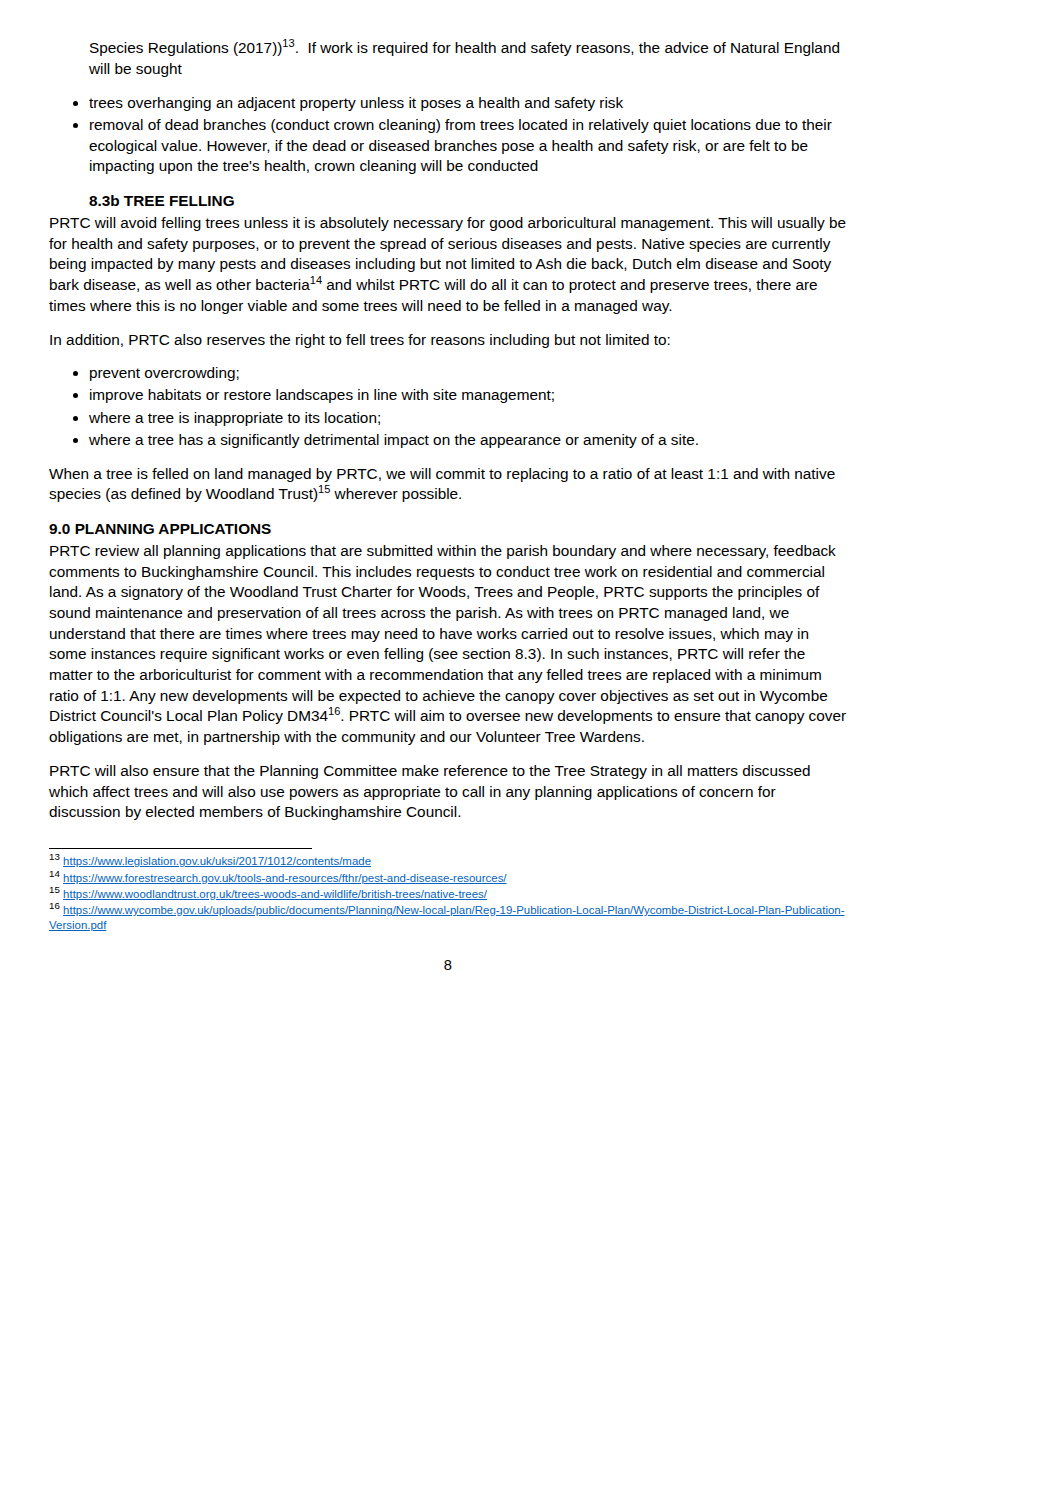Species Regulations (2017))13. If work is required for health and safety reasons, the advice of Natural England will be sought
trees overhanging an adjacent property unless it poses a health and safety risk
removal of dead branches (conduct crown cleaning) from trees located in relatively quiet locations due to their ecological value. However, if the dead or diseased branches pose a health and safety risk, or are felt to be impacting upon the tree's health, crown cleaning will be conducted
8.3b TREE FELLING
PRTC will avoid felling trees unless it is absolutely necessary for good arboricultural management. This will usually be for health and safety purposes, or to prevent the spread of serious diseases and pests. Native species are currently being impacted by many pests and diseases including but not limited to Ash die back, Dutch elm disease and Sooty bark disease, as well as other bacteria14 and whilst PRTC will do all it can to protect and preserve trees, there are times where this is no longer viable and some trees will need to be felled in a managed way.
In addition, PRTC also reserves the right to fell trees for reasons including but not limited to:
prevent overcrowding;
improve habitats or restore landscapes in line with site management;
where a tree is inappropriate to its location;
where a tree has a significantly detrimental impact on the appearance or amenity of a site.
When a tree is felled on land managed by PRTC, we will commit to replacing to a ratio of at least 1:1 and with native species (as defined by Woodland Trust)15 wherever possible.
9.0 PLANNING APPLICATIONS
PRTC review all planning applications that are submitted within the parish boundary and where necessary, feedback comments to Buckinghamshire Council. This includes requests to conduct tree work on residential and commercial land. As a signatory of the Woodland Trust Charter for Woods, Trees and People, PRTC supports the principles of sound maintenance and preservation of all trees across the parish. As with trees on PRTC managed land, we understand that there are times where trees may need to have works carried out to resolve issues, which may in some instances require significant works or even felling (see section 8.3). In such instances, PRTC will refer the matter to the arboriculturist for comment with a recommendation that any felled trees are replaced with a minimum ratio of 1:1. Any new developments will be expected to achieve the canopy cover objectives as set out in Wycombe District Council's Local Plan Policy DM3416. PRTC will aim to oversee new developments to ensure that canopy cover obligations are met, in partnership with the community and our Volunteer Tree Wardens.
PRTC will also ensure that the Planning Committee make reference to the Tree Strategy in all matters discussed which affect trees and will also use powers as appropriate to call in any planning applications of concern for discussion by elected members of Buckinghamshire Council.
13 https://www.legislation.gov.uk/uksi/2017/1012/contents/made
14 https://www.forestresearch.gov.uk/tools-and-resources/fthr/pest-and-disease-resources/
15 https://www.woodlandtrust.org.uk/trees-woods-and-wildlife/british-trees/native-trees/
16 https://www.wycombe.gov.uk/uploads/public/documents/Planning/New-local-plan/Reg-19-Publication-Local-Plan/Wycombe-District-Local-Plan-Publication-Version.pdf
8